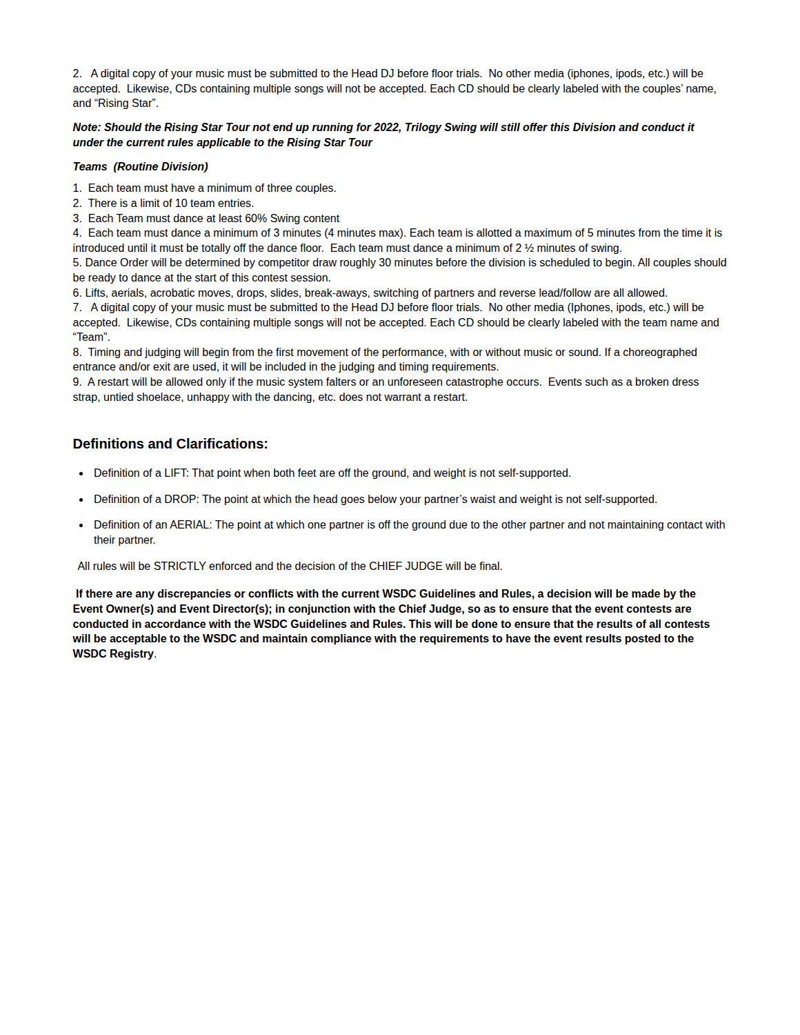2. A digital copy of your music must be submitted to the Head DJ before floor trials. No other media (iphones, ipods, etc.) will be accepted. Likewise, CDs containing multiple songs will not be accepted. Each CD should be clearly labeled with the couples’ name, and “Rising Star”.
Note: Should the Rising Star Tour not end up running for 2022, Trilogy Swing will still offer this Division and conduct it under the current rules applicable to the Rising Star Tour
Teams (Routine Division)
1. Each team must have a minimum of three couples.
2. There is a limit of 10 team entries.
3. Each Team must dance at least 60% Swing content
4. Each team must dance a minimum of 3 minutes (4 minutes max). Each team is allotted a maximum of 5 minutes from the time it is introduced until it must be totally off the dance floor. Each team must dance a minimum of 2 ½ minutes of swing.
5. Dance Order will be determined by competitor draw roughly 30 minutes before the division is scheduled to begin. All couples should be ready to dance at the start of this contest session.
6. Lifts, aerials, acrobatic moves, drops, slides, break-aways, switching of partners and reverse lead/follow are all allowed.
7. A digital copy of your music must be submitted to the Head DJ before floor trials. No other media (Iphones, ipods, etc.) will be accepted. Likewise, CDs containing multiple songs will not be accepted. Each CD should be clearly labeled with the team name and “Team”.
8. Timing and judging will begin from the first movement of the performance, with or without music or sound. If a choreographed entrance and/or exit are used, it will be included in the judging and timing requirements.
9. A restart will be allowed only if the music system falters or an unforeseen catastrophe occurs. Events such as a broken dress strap, untied shoelace, unhappy with the dancing, etc. does not warrant a restart.
Definitions and Clarifications:
Definition of a LIFT: That point when both feet are off the ground, and weight is not self-supported.
Definition of a DROP: The point at which the head goes below your partner’s waist and weight is not self-supported.
Definition of an AERIAL: The point at which one partner is off the ground due to the other partner and not maintaining contact with their partner.
All rules will be STRICTLY enforced and the decision of the CHIEF JUDGE will be final.
If there are any discrepancies or conflicts with the current WSDC Guidelines and Rules, a decision will be made by the Event Owner(s) and Event Director(s); in conjunction with the Chief Judge, so as to ensure that the event contests are conducted in accordance with the WSDC Guidelines and Rules. This will be done to ensure that the results of all contests will be acceptable to the WSDC and maintain compliance with the requirements to have the event results posted to the WSDC Registry.